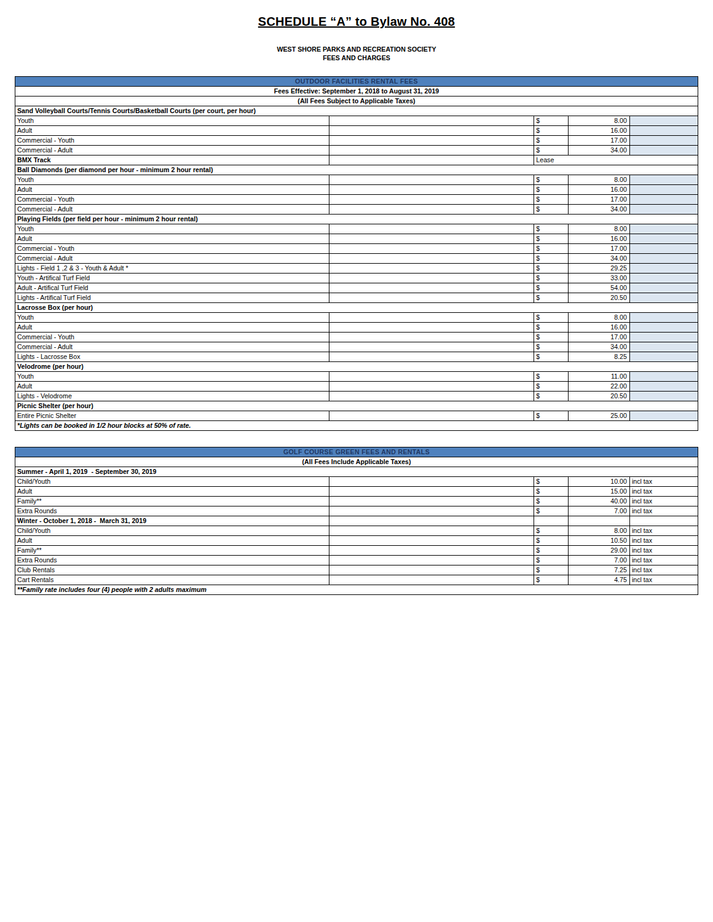SCHEDULE “A” to Bylaw No. 408
WEST SHORE PARKS AND RECREATION SOCIETY
FEES AND CHARGES
| OUTDOOR FACILITIES RENTAL FEES |
| Fees Effective: September 1, 2018 to August 31, 2019 |
| (All Fees Subject to Applicable Taxes) |
| Sand Volleyball Courts/Tennis Courts/Basketball Courts (per court, per hour) |
| Youth | | $ | 8.00 | |
| Adult | | $ | 16.00 | |
| Commercial - Youth | | $ | 17.00 | |
| Commercial - Adult | | $ | 34.00 | |
| BMX Track | | Lease |
| Ball Diamonds (per diamond per hour - minimum 2 hour rental) |
| Youth | | $ | 8.00 | |
| Adult | | $ | 16.00 | |
| Commercial - Youth | | $ | 17.00 | |
| Commercial - Adult | | $ | 34.00 | |
| Playing Fields (per field per hour - minimum 2 hour rental) |
| Youth | | $ | 8.00 | |
| Adult | | $ | 16.00 | |
| Commercial - Youth | | $ | 17.00 | |
| Commercial - Adult | | $ | 34.00 | |
| Lights - Field 1 ,2 & 3 - Youth & Adult * | | $ | 29.25 | |
| Youth - Artifical Turf Field | | $ | 33.00 | |
| Adult - Artifical Turf Field | | $ | 54.00 | |
| Lights - Artifical Turf Field | | $ | 20.50 | |
| Lacrosse Box (per hour) |
| Youth | | $ | 8.00 | |
| Adult | | $ | 16.00 | |
| Commercial - Youth | | $ | 17.00 | |
| Commercial - Adult | | $ | 34.00 | |
| Lights - Lacrosse Box | | $ | 8.25 | |
| Velodrome (per hour) |
| Youth | | $ | 11.00 | |
| Adult | | $ | 22.00 | |
| Lights - Velodrome | | $ | 20.50 | |
| Picnic Shelter (per hour) |
| Entire Picnic Shelter | | $ | 25.00 | |
| *Lights can be booked in 1/2 hour blocks at 50% of rate. |
| GOLF COURSE GREEN FEES AND RENTALS |
| (All Fees Include Applicable Taxes) |
| Summer - April 1, 2019 - September 30, 2019 |
| Child/Youth | | $ | 10.00 | incl tax |
| Adult | | $ | 15.00 | incl tax |
| Family** | | $ | 40.00 | incl tax |
| Extra Rounds | | $ | 7.00 | incl tax |
| Winter - October 1, 2018 - March 31, 2019 | | | | |
| Child/Youth | | $ | 8.00 | incl tax |
| Adult | | $ | 10.50 | incl tax |
| Family** | | $ | 29.00 | incl tax |
| Extra Rounds | | $ | 7.00 | incl tax |
| Club Rentals | | $ | 7.25 | incl tax |
| Cart Rentals | | $ | 4.75 | incl tax |
| **Family rate includes four (4) people with 2 adults maximum |